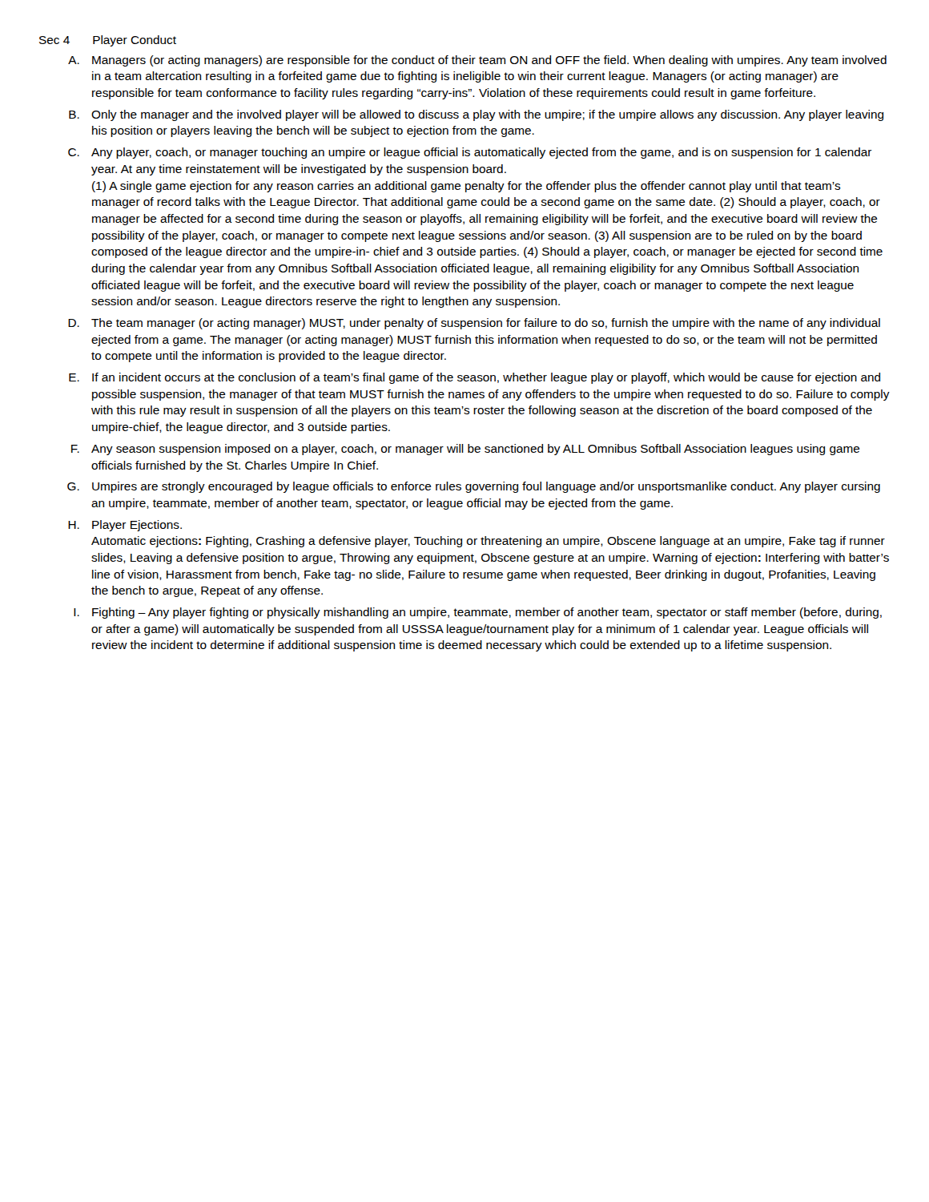Sec 4 Player Conduct
Managers (or acting managers) are responsible for the conduct of their team ON and OFF the field. When dealing with umpires. Any team involved in a team altercation resulting in a forfeited game due to fighting is ineligible to win their current league. Managers (or acting manager) are responsible for team conformance to facility rules regarding “carry-ins”. Violation of these requirements could result in game forfeiture.
Only the manager and the involved player will be allowed to discuss a play with the umpire; if the umpire allows any discussion. Any player leaving his position or players leaving the bench will be subject to ejection from the game.
Any player, coach, or manager touching an umpire or league official is automatically ejected from the game, and is on suspension for 1 calendar year. At any time reinstatement will be investigated by the suspension board.
(1) A single game ejection for any reason carries an additional game penalty for the offender plus the offender cannot play until that team’s manager of record talks with the League Director. That additional game could be a second game on the same date. (2) Should a player, coach, or manager be affected for a second time during the season or playoffs, all remaining eligibility will be forfeit, and the executive board will review the possibility of the player, coach, or manager to compete next league sessions and/or season. (3) All suspension are to be ruled on by the board composed of the league director and the umpire-in- chief and 3 outside parties. (4) Should a player, coach, or manager be ejected for second time during the calendar year from any Omnibus Softball Association officiated league, all remaining eligibility for any Omnibus Softball Association officiated league will be forfeit, and the executive board will review the possibility of the player, coach or manager to compete the next league session and/or season. League directors reserve the right to lengthen any suspension.
The team manager (or acting manager) MUST, under penalty of suspension for failure to do so, furnish the umpire with the name of any individual ejected from a game. The manager (or acting manager) MUST furnish this information when requested to do so, or the team will not be permitted to compete until the information is provided to the league director.
If an incident occurs at the conclusion of a team’s final game of the season, whether league play or playoff, which would be cause for ejection and possible suspension, the manager of that team MUST furnish the names of any offenders to the umpire when requested to do so. Failure to comply with this rule may result in suspension of all the players on this team’s roster the following season at the discretion of the board composed of the umpire-chief, the league director, and 3 outside parties.
Any season suspension imposed on a player, coach, or manager will be sanctioned by ALL Omnibus Softball Association leagues using game officials furnished by the St. Charles Umpire In Chief.
Umpires are strongly encouraged by league officials to enforce rules governing foul language and/or unsportsmanlike conduct. Any player cursing an umpire, teammate, member of another team, spectator, or league official may be ejected from the game.
Player Ejections.
Automatic ejections: Fighting, Crashing a defensive player, Touching or threatening an umpire, Obscene language at an umpire, Fake tag if runner slides, Leaving a defensive position to argue, Throwing any equipment, Obscene gesture at an umpire. Warning of ejection: Interfering with batter’s line of vision, Harassment from bench, Fake tag- no slide, Failure to resume game when requested, Beer drinking in dugout, Profanities, Leaving the bench to argue, Repeat of any offense.
Fighting – Any player fighting or physically mishandling an umpire, teammate, member of another team, spectator or staff member (before, during, or after a game) will automatically be suspended from all USSSA league/tournament play for a minimum of 1 calendar year. League officials will review the incident to determine if additional suspension time is deemed necessary which could be extended up to a lifetime suspension.